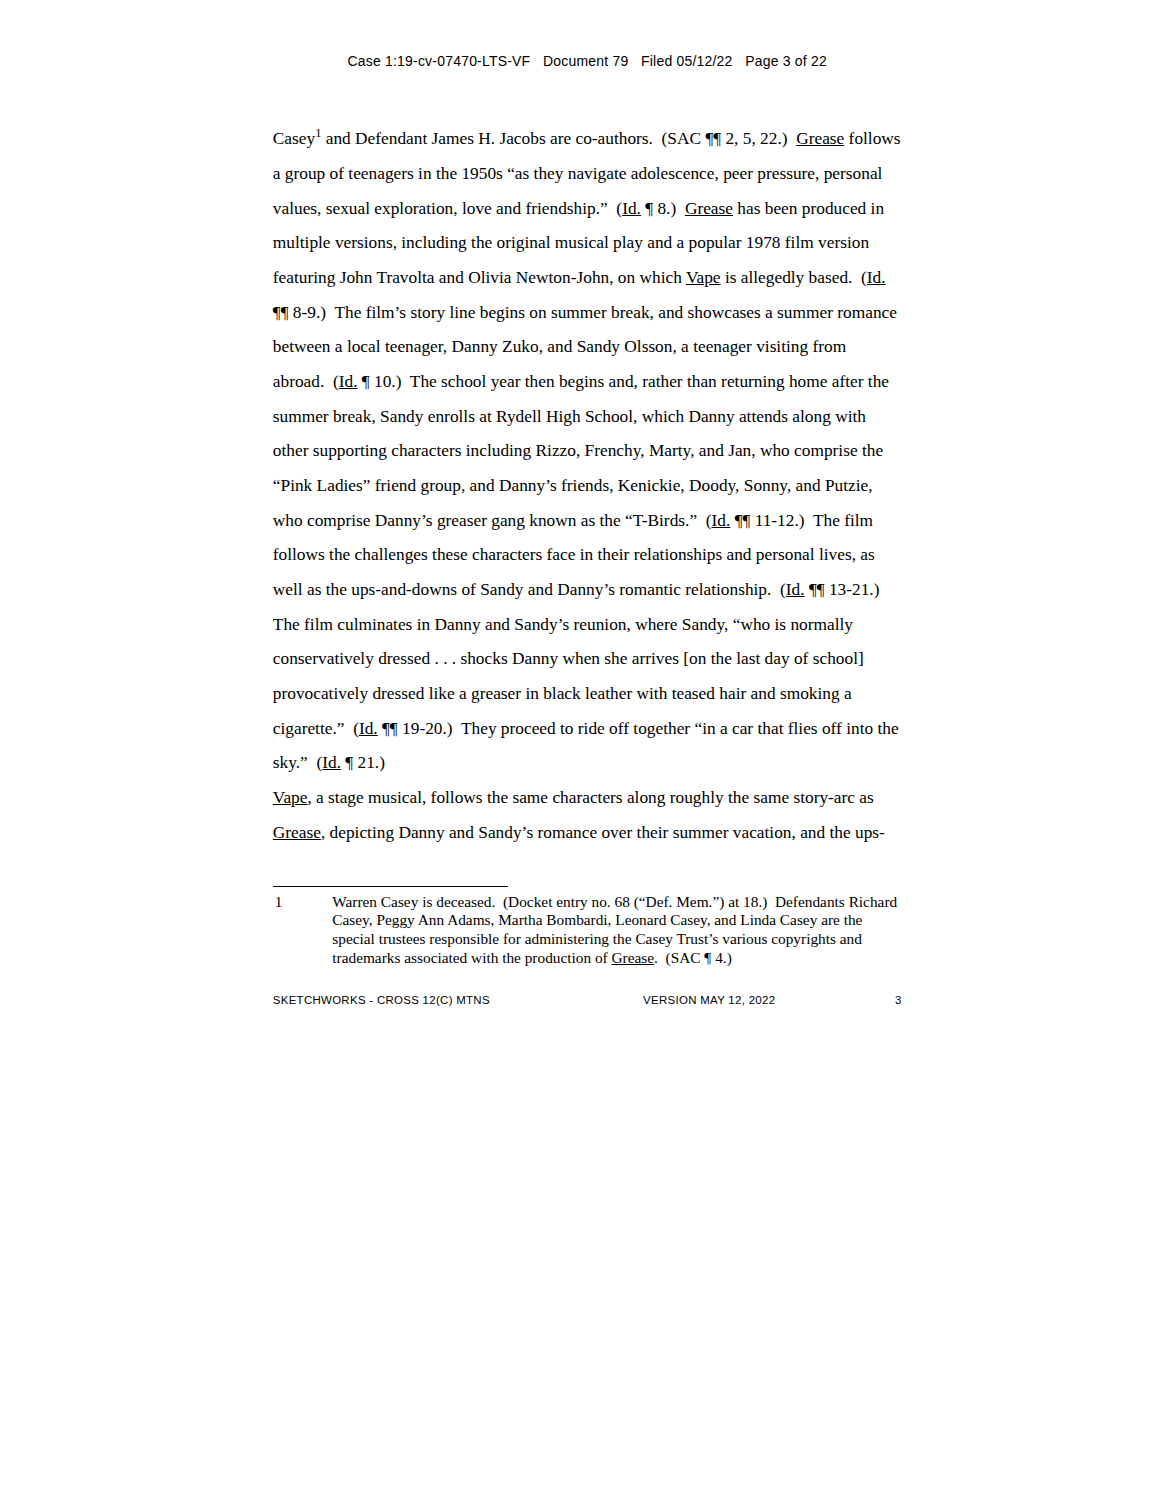Case 1:19-cv-07470-LTS-VF Document 79 Filed 05/12/22 Page 3 of 22
Casey1 and Defendant James H. Jacobs are co-authors. (SAC ¶¶ 2, 5, 22.) Grease follows a group of teenagers in the 1950s “as they navigate adolescence, peer pressure, personal values, sexual exploration, love and friendship.” (Id. ¶ 8.) Grease has been produced in multiple versions, including the original musical play and a popular 1978 film version featuring John Travolta and Olivia Newton-John, on which Vape is allegedly based. (Id. ¶¶ 8-9.) The film’s story line begins on summer break, and showcases a summer romance between a local teenager, Danny Zuko, and Sandy Olsson, a teenager visiting from abroad. (Id. ¶ 10.) The school year then begins and, rather than returning home after the summer break, Sandy enrolls at Rydell High School, which Danny attends along with other supporting characters including Rizzo, Frenchy, Marty, and Jan, who comprise the “Pink Ladies” friend group, and Danny’s friends, Kenickie, Doody, Sonny, and Putzie, who comprise Danny’s greaser gang known as the “T-Birds.” (Id. ¶¶ 11-12.) The film follows the challenges these characters face in their relationships and personal lives, as well as the ups-and-downs of Sandy and Danny’s romantic relationship. (Id. ¶¶ 13-21.) The film culminates in Danny and Sandy’s reunion, where Sandy, “who is normally conservatively dressed . . . shocks Danny when she arrives [on the last day of school] provocatively dressed like a greaser in black leather with teased hair and smoking a cigarette.” (Id. ¶¶ 19-20.) They proceed to ride off together “in a car that flies off into the sky.” (Id. ¶ 21.)
Vape, a stage musical, follows the same characters along roughly the same story-arc as Grease, depicting Danny and Sandy’s romance over their summer vacation, and the ups-
1
Warren Casey is deceased. (Docket entry no. 68 (“Def. Mem.”) at 18.) Defendants Richard Casey, Peggy Ann Adams, Martha Bombardi, Leonard Casey, and Linda Casey are the special trustees responsible for administering the Casey Trust’s various copyrights and trademarks associated with the production of Grease. (SAC ¶ 4.)
SKETCHWORKS - CROSS 12(C) MTNS
VERSION MAY 12, 2022
3